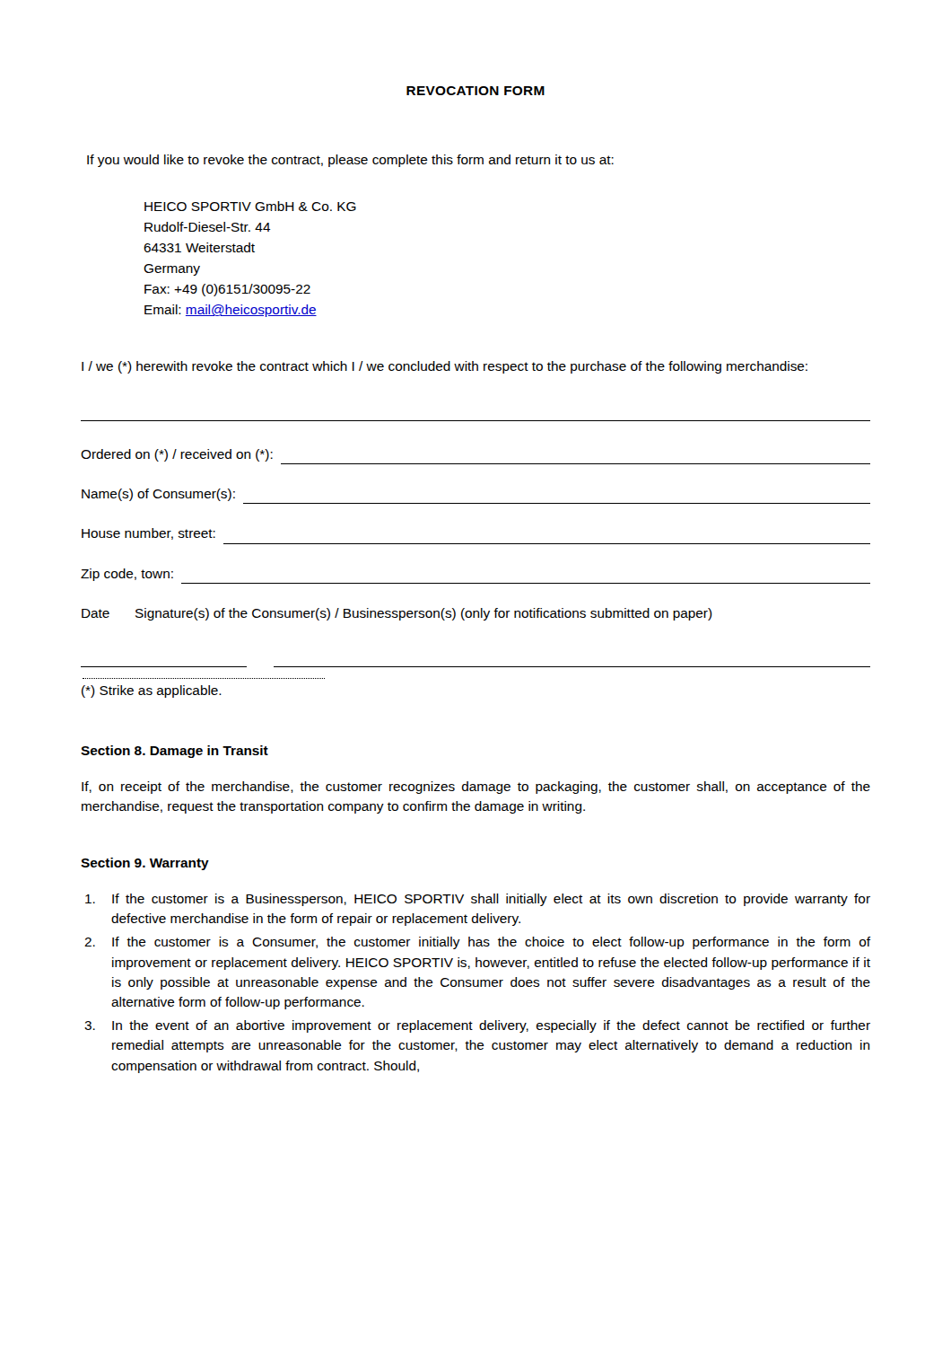REVOCATION FORM
If you would like to revoke the contract, please complete this form and return it to us at:
HEICO SPORTIV GmbH & Co. KG
Rudolf-Diesel-Str. 44
64331 Weiterstadt
Germany
Fax: +49 (0)6151/30095-22
Email: mail@heicosportiv.de
I / we (*) herewith revoke the contract which I / we concluded with respect to the purchase of the following merchandise:
Ordered on (*) / received on (*):
Name(s) of Consumer(s):
House number, street:
Zip code, town:
Date
Signature(s) of the Consumer(s) / Businessperson(s) (only for notifications submitted on paper)
(*) Strike as applicable.
Section 8. Damage in Transit
If, on receipt of the merchandise, the customer recognizes damage to packaging, the customer shall, on acceptance of the merchandise, request the transportation company to confirm the damage in writing.
Section 9. Warranty
If the customer is a Businessperson, HEICO SPORTIV shall initially elect at its own discretion to provide warranty for defective merchandise in the form of repair or replacement delivery.
If the customer is a Consumer, the customer initially has the choice to elect follow-up performance in the form of improvement or replacement delivery. HEICO SPORTIV is, however, entitled to refuse the elected follow-up performance if it is only possible at unreasonable expense and the Consumer does not suffer severe disadvantages as a result of the alternative form of follow-up performance.
In the event of an abortive improvement or replacement delivery, especially if the defect cannot be rectified or further remedial attempts are unreasonable for the customer, the customer may elect alternatively to demand a reduction in compensation or withdrawal from contract. Should,